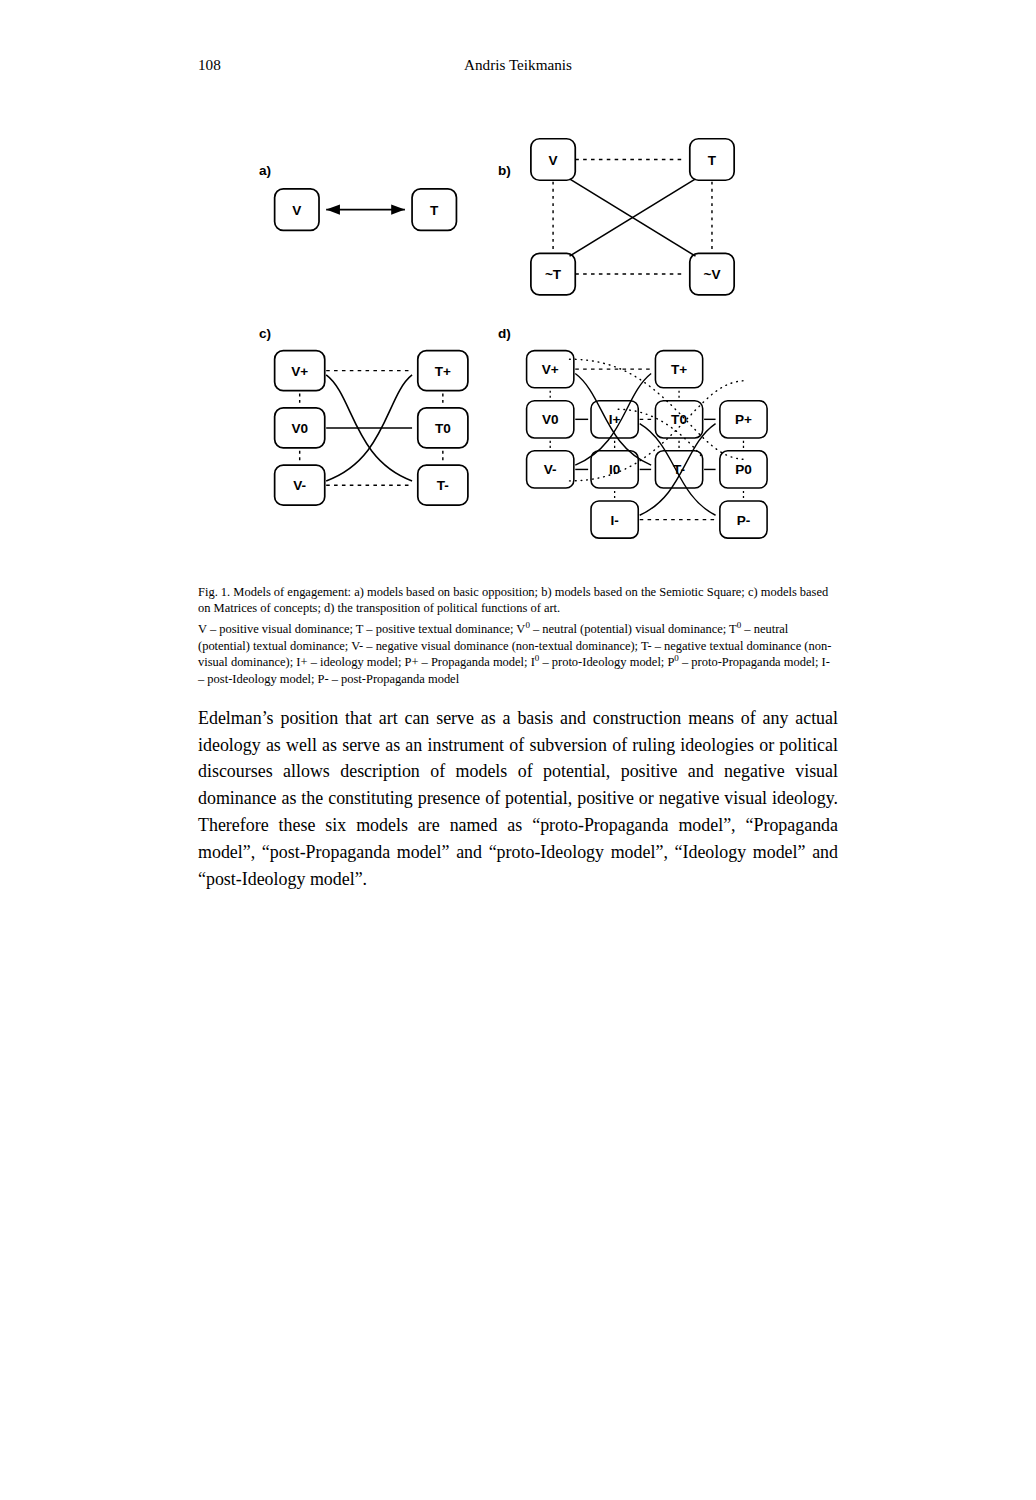108 Andris Teikmanis
a) V T b) V T ~T ~V c) V+ V0 V- T+ T0 T- d) V+ V0 V- I+ I0 I- T+ T0 T- P+ P0 P-
Fig. 1. Models of engagement: a) models based on basic opposition; b) models based on the Semiotic Square; c) models based on Matrices of concepts; d) the transposition of political functions of art.
V – positive visual dominance; T – positive textual dominance; V0 – neutral (potential) visual dominance; T0 – neutral (potential) textual dominance; V- – negative visual dominance (non-textual dominance); T- – negative textual dominance (non-visual dominance); I+ – ideology model; P+ – Propaganda model; I0 – proto-Ideology model; P0 – proto-Propaganda model; I- – post-Ideology model; P- – post-Propaganda model
Edelman’s position that art can serve as a basis and construction means of any actual ideology as well as serve as an instrument of subversion of ruling ideologies or political discourses allows description of models of potential, positive and negative visual dominance as the constituting presence of potential, positive or negative visual ideology. Therefore these six models are named as “proto-Propaganda model”, “Propaganda model”, “post-Propaganda model” and “proto-Ideology model”, “Ideology model” and “post-Ideology model”.